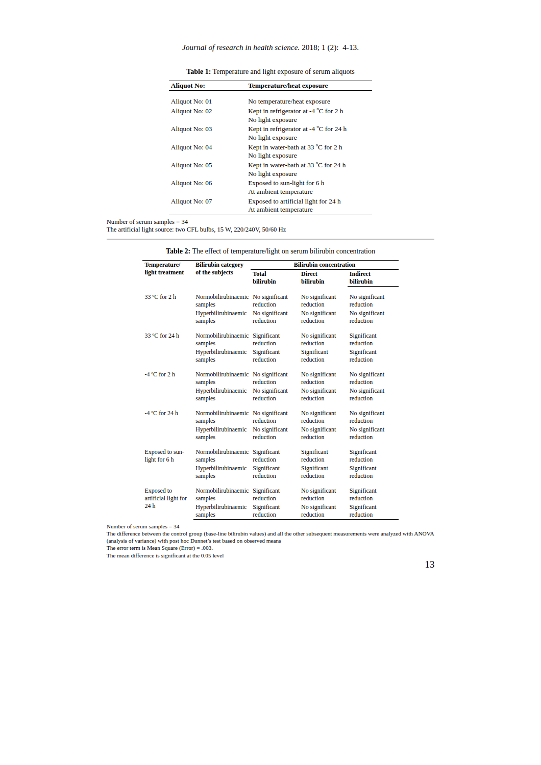Journal of research in health science. 2018; 1 (2): 4-13.
Table 1: Temperature and light exposure of serum aliquots
| Aliquot No: | Temperature/heat exposure |
| --- | --- |
| Aliquot No: 01 | No temperature/heat exposure |
| Aliquot No: 02 | Kept in refrigerator at -4 ºC for 2 h No light exposure |
| Aliquot No: 03 | Kept in refrigerator at -4 ºC for 24 h No light exposure |
| Aliquot No: 04 | Kept in water-bath at 33 ºC for 2 h No light exposure |
| Aliquot No: 05 | Kept in water-bath at 33 ºC for 24 h No light exposure |
| Aliquot No: 06 | Exposed to sun-light for 6 h At ambient temperature |
| Aliquot No: 07 | Exposed to artificial light for 24 h At ambient temperature |
Number of serum samples = 34
The artificial light source: two CFL bulbs, 15 W, 220/240V, 50/60 Hz
Table 2: The effect of temperature/light on serum bilirubin concentration
| Temperature/ light treatment | Bilirubin category of the subjects | Bilirubin concentration |
| --- | --- | --- |
| Total bilirubin | Direct bilirubin | Indirect bilirubin |
| 33 ºC for 2 h | Normobilirubinaemic samples | No significant reduction | No significant reduction | No significant reduction |
| Hyperbilirubinaemic samples | No significant reduction | No significant reduction | No significant reduction |
| 33 ºC for 24 h | Normobilirubinaemic samples | Significant reduction | No significant reduction | Significant reduction |
| Hyperbilirubinaemic samples | Significant reduction | Significant reduction | Significant reduction |
| -4 ºC for 2 h | Normobilirubinaemic samples | No significant reduction | No significant reduction | No significant reduction |
| Hyperbilirubinaemic samples | No significant reduction | No significant reduction | No significant reduction |
| -4 ºC for 24 h | Normobilirubinaemic samples | No significant reduction | No significant reduction | No significant reduction |
| Hyperbilirubinaemic samples | No significant reduction | No significant reduction | No significant reduction |
| Exposed to sun- light for 6 h | Normobilirubinaemic samples | Significant reduction | Significant reduction | Significant reduction |
| Hyperbilirubinaemic samples | Significant reduction | Significant reduction | Significant reduction |
| Exposed to artificial light for 24 h | Normobilirubinaemic samples | Significant reduction | No significant reduction | Significant reduction |
| Hyperbilirubinaemic samples | Significant reduction | No significant reduction | Significant reduction |
Number of serum samples = 34
The difference between the control group (base-line bilirubin values) and all the other subsequent measurements were analyzed with ANOVA (analysis of variance) with post hoc Dunnet’s test based on observed means
The error term is Mean Square (Error) = .003.
The mean difference is significant at the 0.05 level
13